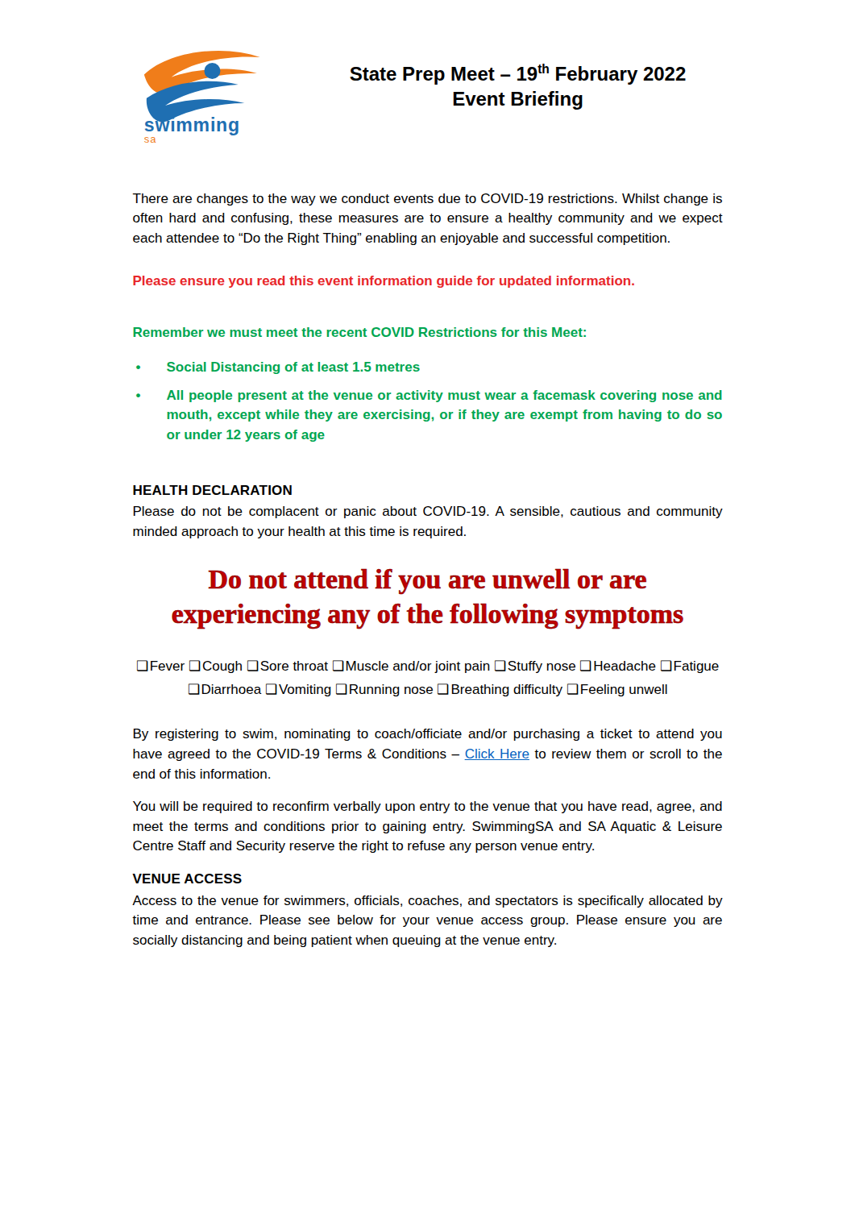swimming sa
State Prep Meet – 19th February 2022
Event Briefing
There are changes to the way we conduct events due to COVID-19 restrictions. Whilst change is often hard and confusing, these measures are to ensure a healthy community and we expect each attendee to “Do the Right Thing” enabling an enjoyable and successful competition.
Please ensure you read this event information guide for updated information.
Remember we must meet the recent COVID Restrictions for this Meet:
•Social Distancing of at least 1.5 metres
•All people present at the venue or activity must wear a facemask covering nose and mouth, except while they are exercising, or if they are exempt from having to do so or under 12 years of age
HEALTH DECLARATION
Please do not be complacent or panic about COVID-19. A sensible, cautious and community minded approach to your health at this time is required.
Do not attend if you are unwell or are
experiencing any of the following symptoms
❑Fever ❑Cough ❑Sore throat ❑Muscle and/or joint pain ❑Stuffy nose ❑Headache ❑Fatigue
❑Diarrhoea ❑Vomiting ❑Running nose ❑Breathing difficulty ❑Feeling unwell
By registering to swim, nominating to coach/officiate and/or purchasing a ticket to attend you have agreed to the COVID-19 Terms & Conditions – Click Here to review them or scroll to the end of this information.
You will be required to reconfirm verbally upon entry to the venue that you have read, agree, and meet the terms and conditions prior to gaining entry. SwimmingSA and SA Aquatic & Leisure Centre Staff and Security reserve the right to refuse any person venue entry.
VENUE ACCESS
Access to the venue for swimmers, officials, coaches, and spectators is specifically allocated by time and entrance. Please see below for your venue access group. Please ensure you are socially distancing and being patient when queuing at the venue entry.